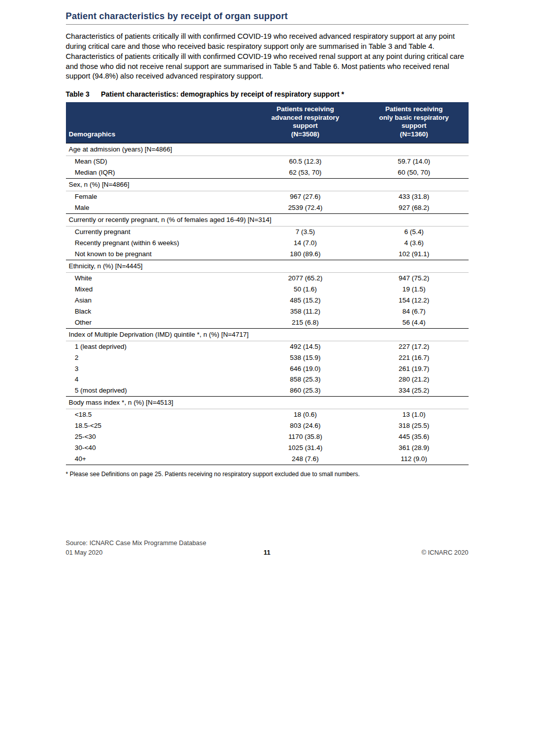Patient characteristics by receipt of organ support
Characteristics of patients critically ill with confirmed COVID-19 who received advanced respiratory support at any point during critical care and those who received basic respiratory support only are summarised in Table 3 and Table 4. Characteristics of patients critically ill with confirmed COVID-19 who received renal support at any point during critical care and those who did not receive renal support are summarised in Table 5 and Table 6. Most patients who received renal support (94.8%) also received advanced respiratory support.
Table 3 Patient characteristics: demographics by receipt of respiratory support *
| Demographics | Patients receiving advanced respiratory support (N=3508) | Patients receiving only basic respiratory support (N=1360) |
| --- | --- | --- |
| Age at admission (years) [N=4866] |
| Mean (SD) | 60.5 (12.3) | 59.7 (14.0) |
| Median (IQR) | 62 (53, 70) | 60 (50, 70) |
| Sex, n (%) [N=4866] |
| Female | 967 (27.6) | 433 (31.8) |
| Male | 2539 (72.4) | 927 (68.2) |
| Currently or recently pregnant, n (% of females aged 16-49) [N=314] |
| Currently pregnant | 7 (3.5) | 6 (5.4) |
| Recently pregnant (within 6 weeks) | 14 (7.0) | 4 (3.6) |
| Not known to be pregnant | 180 (89.6) | 102 (91.1) |
| Ethnicity, n (%) [N=4445] |
| White | 2077 (65.2) | 947 (75.2) |
| Mixed | 50 (1.6) | 19 (1.5) |
| Asian | 485 (15.2) | 154 (12.2) |
| Black | 358 (11.2) | 84 (6.7) |
| Other | 215 (6.8) | 56 (4.4) |
| Index of Multiple Deprivation (IMD) quintile *, n (%) [N=4717] |
| 1 (least deprived) | 492 (14.5) | 227 (17.2) |
| 2 | 538 (15.9) | 221 (16.7) |
| 3 | 646 (19.0) | 261 (19.7) |
| 4 | 858 (25.3) | 280 (21.2) |
| 5 (most deprived) | 860 (25.3) | 334 (25.2) |
| Body mass index *, n (%) [N=4513] |
| <18.5 | 18 (0.6) | 13 (1.0) |
| 18.5-<25 | 803 (24.6) | 318 (25.5) |
| 25-<30 | 1170 (35.8) | 445 (35.6) |
| 30-<40 | 1025 (31.4) | 361 (28.9) |
| 40+ | 248 (7.6) | 112 (9.0) |
* Please see Definitions on page 25. Patients receiving no respiratory support excluded due to small numbers.
Source: ICNARC Case Mix Programme Database
01 May 2020
11
© ICNARC 2020